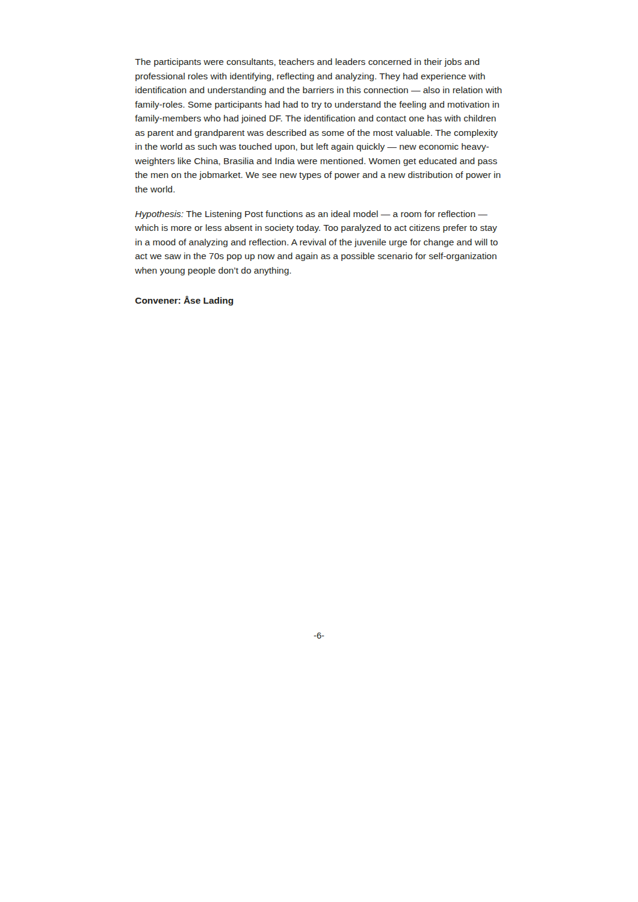The participants were consultants, teachers and leaders concerned in their jobs and professional roles with identifying, reflecting and analyzing. They had experience with identification and understanding and the barriers in this connection — also in relation with family-roles. Some participants had had to try to understand the feeling and motivation in family-members who had joined DF. The identification and contact one has with children as parent and grandparent was described as some of the most valuable. The complexity in the world as such was touched upon, but left again quickly — new economic heavy-weighters like China, Brasilia and India were mentioned. Women get educated and pass the men on the jobmarket. We see new types of power and a new distribution of power in the world.
Hypothesis: The Listening Post functions as an ideal model — a room for reflection — which is more or less absent in society today. Too paralyzed to act citizens prefer to stay in a mood of analyzing and reflection. A revival of the juvenile urge for change and will to act we saw in the 70s pop up now and again as a possible scenario for self-organization when young people don’t do anything.
Convener: Åse Lading
-6-